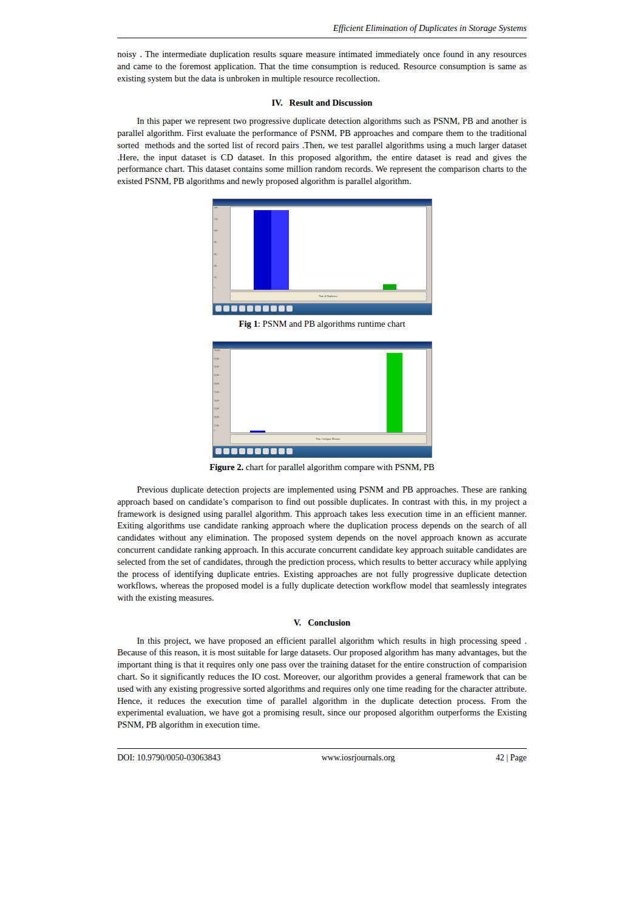Efficient Elimination of Duplicates in Storage Systems
noisy . The intermediate duplication results square measure intimated immediately once found in any resources and came to the foremost application. That the time consumption is reduced. Resource consumption is same as existing system but the data is unbroken in multiple resource recollection.
IV. Result and Discussion
In this paper we represent two progressive duplicate detection algorithms such as PSNM, PB and another is parallel algorithm. First evaluate the performance of PSNM, PB approaches and compare them to the traditional sorted methods and the sorted list of record pairs .Then, we test parallel algorithms using a much larger dataset .Here, the input dataset is CD dataset. In this proposed algorithm, the entire dataset is read and gives the performance chart. This dataset contains some million random records. We represent the comparison charts to the existed PSNM, PB algorithms and newly proposed algorithm is parallel algorithm.
1400
1200
1000
800
600
400
200
0
Time & Duplicates
Fig 1: PSNM and PB algorithms runtime chart
100,000
95,000
90,000
85,000
80,000
75,000
70,000
65,000
60,000
55,000
0
Time Configure Measure
Figure 2. chart for parallel algorithm compare with PSNM, PB
Previous duplicate detection projects are implemented using PSNM and PB approaches. These are ranking approach based on candidate’s comparison to find out possible duplicates. In contrast with this, in my project a framework is designed using parallel algorithm. This approach takes less execution time in an efficient manner. Exiting algorithms use candidate ranking approach where the duplication process depends on the search of all candidates without any elimination. The proposed system depends on the novel approach known as accurate concurrent candidate ranking approach. In this accurate concurrent candidate key approach suitable candidates are selected from the set of candidates, through the prediction process, which results to better accuracy while applying the process of identifying duplicate entries. Existing approaches are not fully progressive duplicate detection workflows, whereas the proposed model is a fully duplicate detection workflow model that seamlessly integrates with the existing measures.
V. Conclusion
In this project, we have proposed an efficient parallel algorithm which results in high processing speed . Because of this reason, it is most suitable for large datasets. Our proposed algorithm has many advantages, but the important thing is that it requires only one pass over the training dataset for the entire construction of comparision chart. So it significantly reduces the IO cost. Moreover, our algorithm provides a general framework that can be used with any existing progressive sorted algorithms and requires only one time reading for the character attribute. Hence, it reduces the execution time of parallel algorithm in the duplicate detection process. From the experimental evaluation, we have got a promising result, since our proposed algorithm outperforms the Existing PSNM, PB algorithm in execution time.
DOI: 10.9790/0050-03063843 www.iosrjournals.org 42 | Page